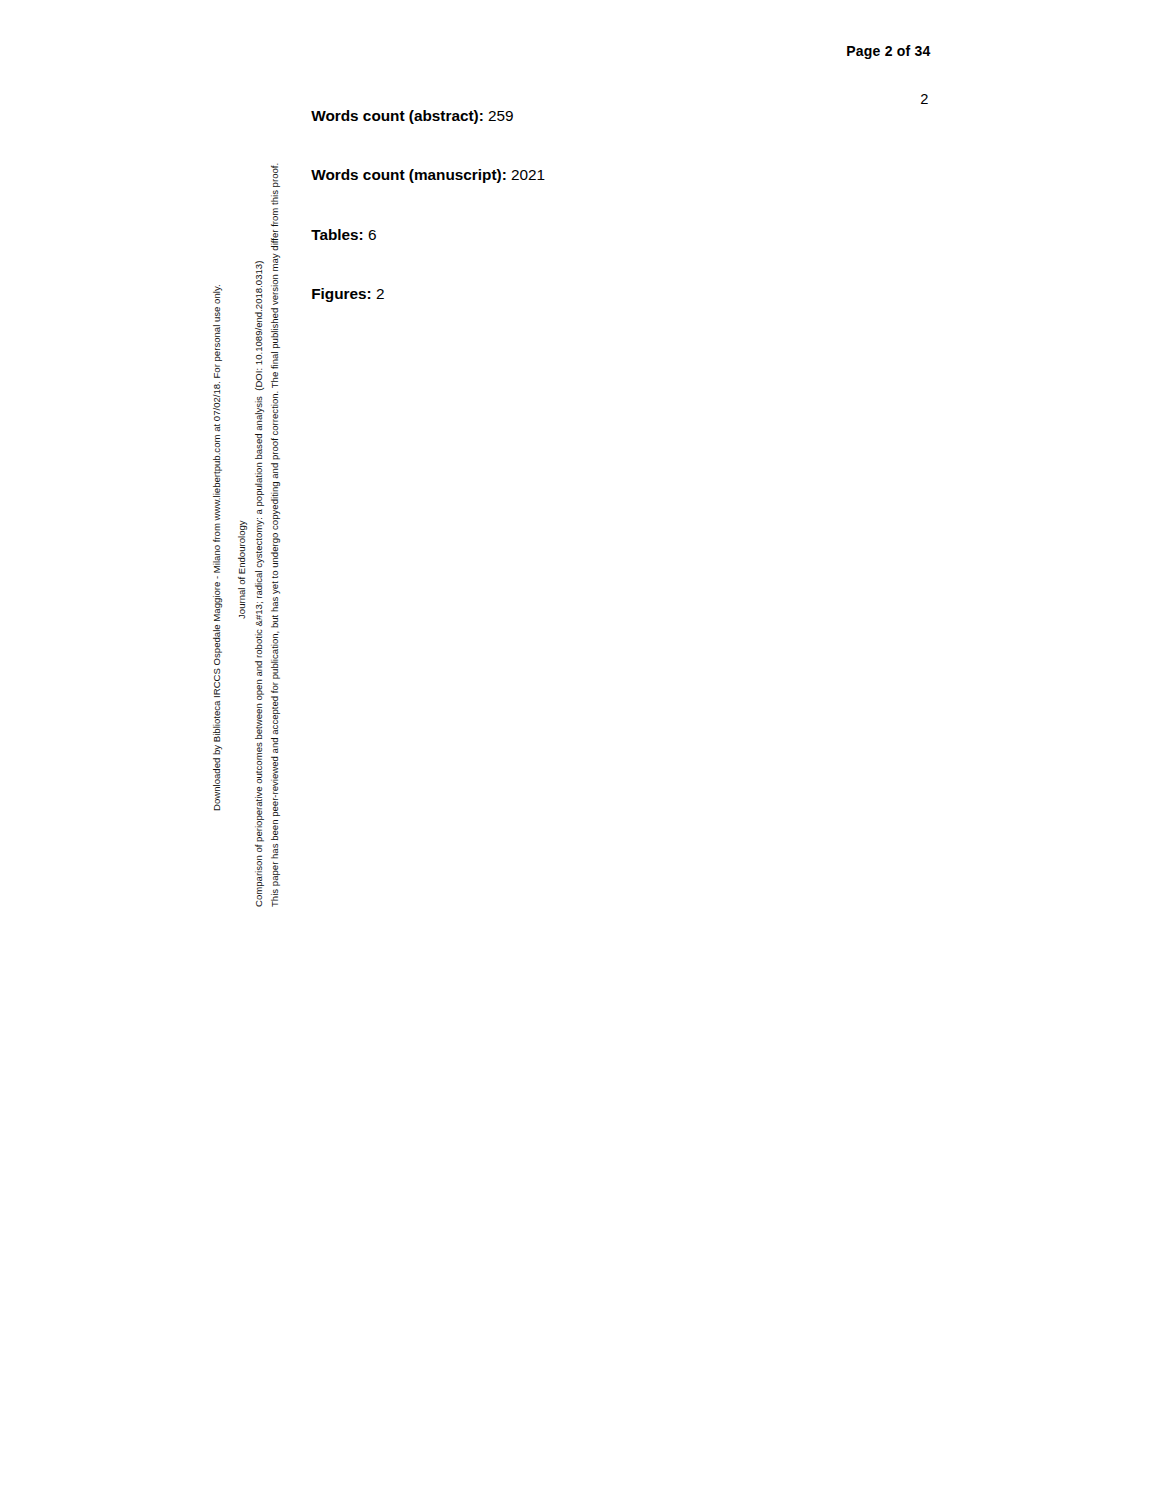Page 2 of 34
2
Downloaded by Biblioteca IRCCS Ospedale Maggiore - Milano from www.liebertpub.com at 07/02/18. For personal use only.
Journal of Endourology
Comparison of perioperative outcomes between open and robotic &#13; radical cystectomy: a population based analysis (DOI: 10.1089/end.2018.0313)
This paper has been peer-reviewed and accepted for publication, but has yet to undergo copyediting and proof correction. The final published version may differ from this proof.
Words count (abstract): 259
Words count (manuscript): 2021
Tables: 6
Figures: 2